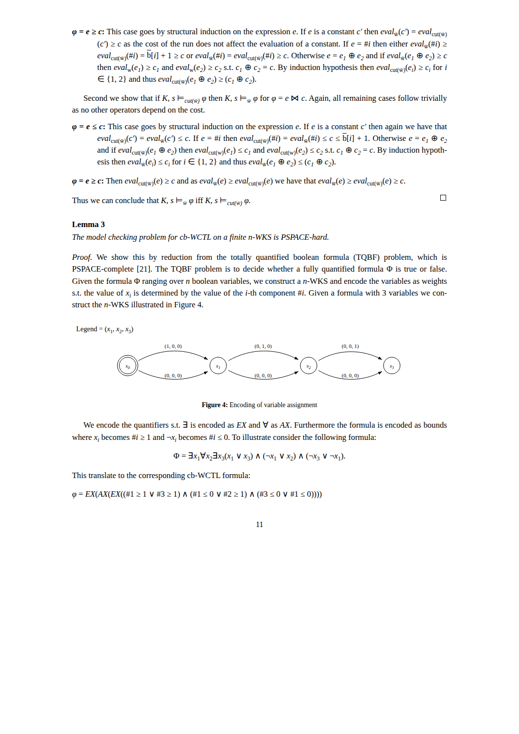φ = e ≥ c: This case goes by structural induction on the expression e. If e is a constant c′ then evalw̄(c′) = evalcut(w̄)(c′) ≥ c as the cost of the run does not affect the evaluation of a constant. If e = #i then either evalw̄(#i) ≥ evalcut(w̄)(#i) = b[i] + 1 ≥ c or evalw̄(#i) = evalcut(w̄)(#i) ≥ c. Otherwise e = e1 ⊕ e2 and if evalw̄(e1 ⊕ e2) ≥ c then evalw(e1) ≥ c1 and evalw(e2) ≥ c2 s.t. c1 ⊕ c2 = c. By induction hypothesis then evalcut(w̄)(ei) ≥ ci for i ∈ {1, 2} and thus evalcut(w̄)(e1 ⊕ e2) ≥ (c1 ⊕ c2).
Second we show that if K, s ⊨cut(w̄) φ then K, s ⊨w̄ φ for φ = e ⋈ c. Again, all remaining cases follow trivially as no other operators depend on the cost.
φ = e ≤ c: This case goes by structural induction on the expression e. If e is a constant c′ then again we have that evalcut(w̄)(c′) = evalw̄(c′) ≤ c. If e = #i then evalcut(w̄)(#i) = evalw̄(#i) ≤ c ≤ b[i] + 1. Otherwise e = e1 ⊕ e2 and if evalcut(w̄)(e1 ⊕ e2) then evalcut(w)(e1) ≤ c1 and evalcut(w)(e2) ≤ c2 s.t. c1 ⊕ c2 = c. By induction hypothesis then evalw̄(ei) ≤ ci for i ∈ {1, 2} and thus evalw̄(e1 ⊕ e2) ≤ (c1 ⊕ c2).
φ = e ≥ c: Then evalcut(w̄)(e) ≥ c and as evalw̄(e) ≥ evalcut(w̄)(e) we have that evalw̄(e) ≥ evalcut(w̄)(e) ≥ c.
Thus we can conclude that K, s ⊨w̄ φ iff K, s ⊨cut(w̄) φ.
Lemma 3
The model checking problem for cb-WCTL on a finite n-WKS is PSPACE-hard.
Proof. We show this by reduction from the totally quantified boolean formula (TQBF) problem, which is PSPACE-complete [21]. The TQBF problem is to decide whether a fully quantified formula Φ is true or false. Given the formula Φ ranging over n boolean variables, we construct a n-WKS and encode the variables as weights s.t. the value of xi is determined by the value of the i-th component #i. Given a formula with 3 variables we construct the n-WKS illustrated in Figure 4.
Legend = (x1, x2, x3)
s0 s1 s2 s3 (1, 0, 0) (0, 0, 0) (0, 1, 0) (0, 0, 0) (0, 0, 1) (0, 0, 0)
Figure 4: Encoding of variable assignment
We encode the quantifiers s.t. ∃ is encoded as EX and ∀ as AX. Furthermore the formula is encoded as bounds where xi becomes #i ≥ 1 and ¬xi becomes #i ≤ 0. To illustrate consider the following formula:
Φ = ∃x1∀x2∃x3(x1 ∨ x3) ∧ (¬x1 ∨ x2) ∧ (¬x3 ∨ ¬x1).
This translate to the corresponding cb-WCTL formula:
φ = EX(AX(EX((#1 ≥ 1 ∨ #3 ≥ 1) ∧ (#1 ≤ 0 ∨ #2 ≥ 1) ∧ (#3 ≤ 0 ∨ #1 ≤ 0))))
11